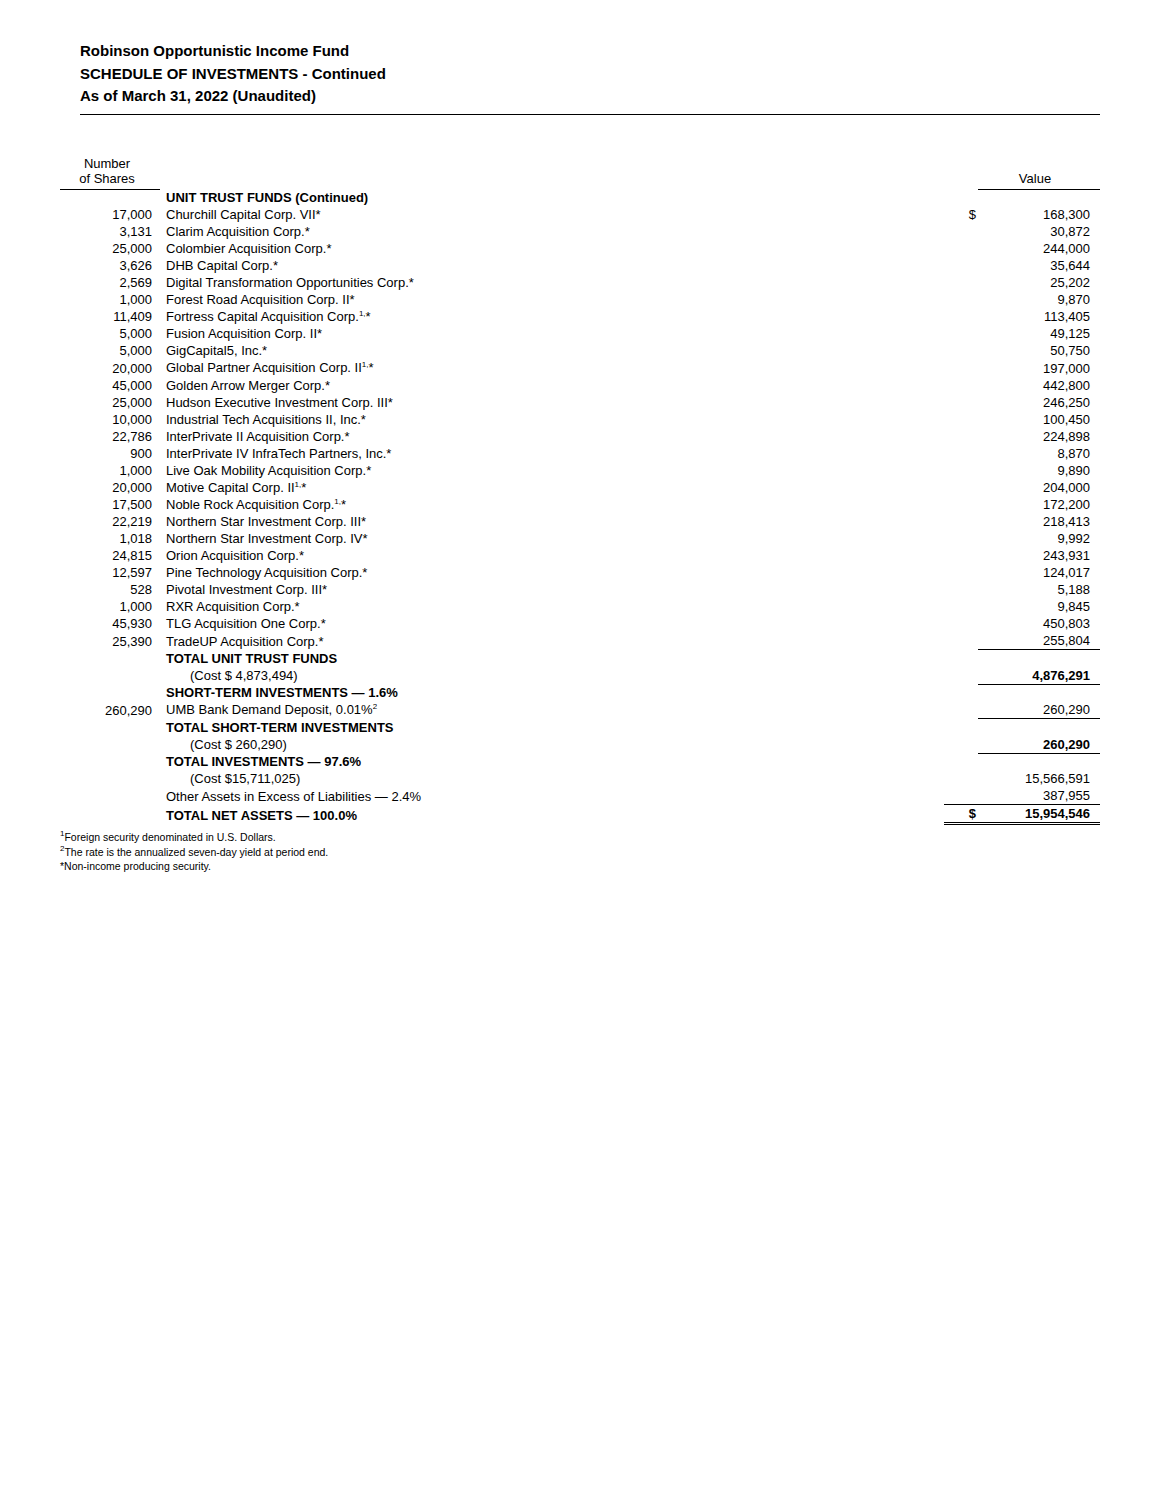Robinson Opportunistic Income Fund
SCHEDULE OF INVESTMENTS - Continued
As of March 31, 2022 (Unaudited)
| Number of Shares | | | Value |
| | UNIT TRUST FUNDS (Continued) | | |
| 17,000 | Churchill Capital Corp. VII* | $ | 168,300 |
| 3,131 | Clarim Acquisition Corp.* | | 30,872 |
| 25,000 | Colombier Acquisition Corp.* | | 244,000 |
| 3,626 | DHB Capital Corp.* | | 35,644 |
| 2,569 | Digital Transformation Opportunities Corp.* | | 25,202 |
| 1,000 | Forest Road Acquisition Corp. II* | | 9,870 |
| 11,409 | Fortress Capital Acquisition Corp. 1, * | | 113,405 |
| 5,000 | Fusion Acquisition Corp. II* | | 49,125 |
| 5,000 | GigCapital5, Inc.* | | 50,750 |
| 20,000 | Global Partner Acquisition Corp. II 1, * | | 197,000 |
| 45,000 | Golden Arrow Merger Corp.* | | 442,800 |
| 25,000 | Hudson Executive Investment Corp. III* | | 246,250 |
| 10,000 | Industrial Tech Acquisitions II, Inc.* | | 100,450 |
| 22,786 | InterPrivate II Acquisition Corp.* | | 224,898 |
| 900 | InterPrivate IV InfraTech Partners, Inc.* | | 8,870 |
| 1,000 | Live Oak Mobility Acquisition Corp.* | | 9,890 |
| 20,000 | Motive Capital Corp. II 1, * | | 204,000 |
| 17,500 | Noble Rock Acquisition Corp. 1, * | | 172,200 |
| 22,219 | Northern Star Investment Corp. III* | | 218,413 |
| 1,018 | Northern Star Investment Corp. IV* | | 9,992 |
| 24,815 | Orion Acquisition Corp.* | | 243,931 |
| 12,597 | Pine Technology Acquisition Corp.* | | 124,017 |
| 528 | Pivotal Investment Corp. III* | | 5,188 |
| 1,000 | RXR Acquisition Corp.* | | 9,845 |
| 45,930 | TLG Acquisition One Corp.* | | 450,803 |
| 25,390 | TradeUP Acquisition Corp.* | | 255,804 |
| | TOTAL UNIT TRUST FUNDS | | |
| | (Cost $ 4,873,494) | | 4,876,291 |
| | SHORT-TERM INVESTMENTS — 1.6% | | |
| 260,290 | UMB Bank Demand Deposit, 0.01% 2 | | 260,290 |
| | TOTAL SHORT-TERM INVESTMENTS | | |
| | (Cost $ 260,290) | | 260,290 |
| | TOTAL INVESTMENTS — 97.6% | | |
| | (Cost $15,711,025) | | 15,566,591 |
| | Other Assets in Excess of Liabilities — 2.4% | | 387,955 |
| | TOTAL NET ASSETS — 100.0% | $ | 15,954,546 |
1Foreign security denominated in U.S. Dollars.
2The rate is the annualized seven-day yield at period end.
*Non-income producing security.